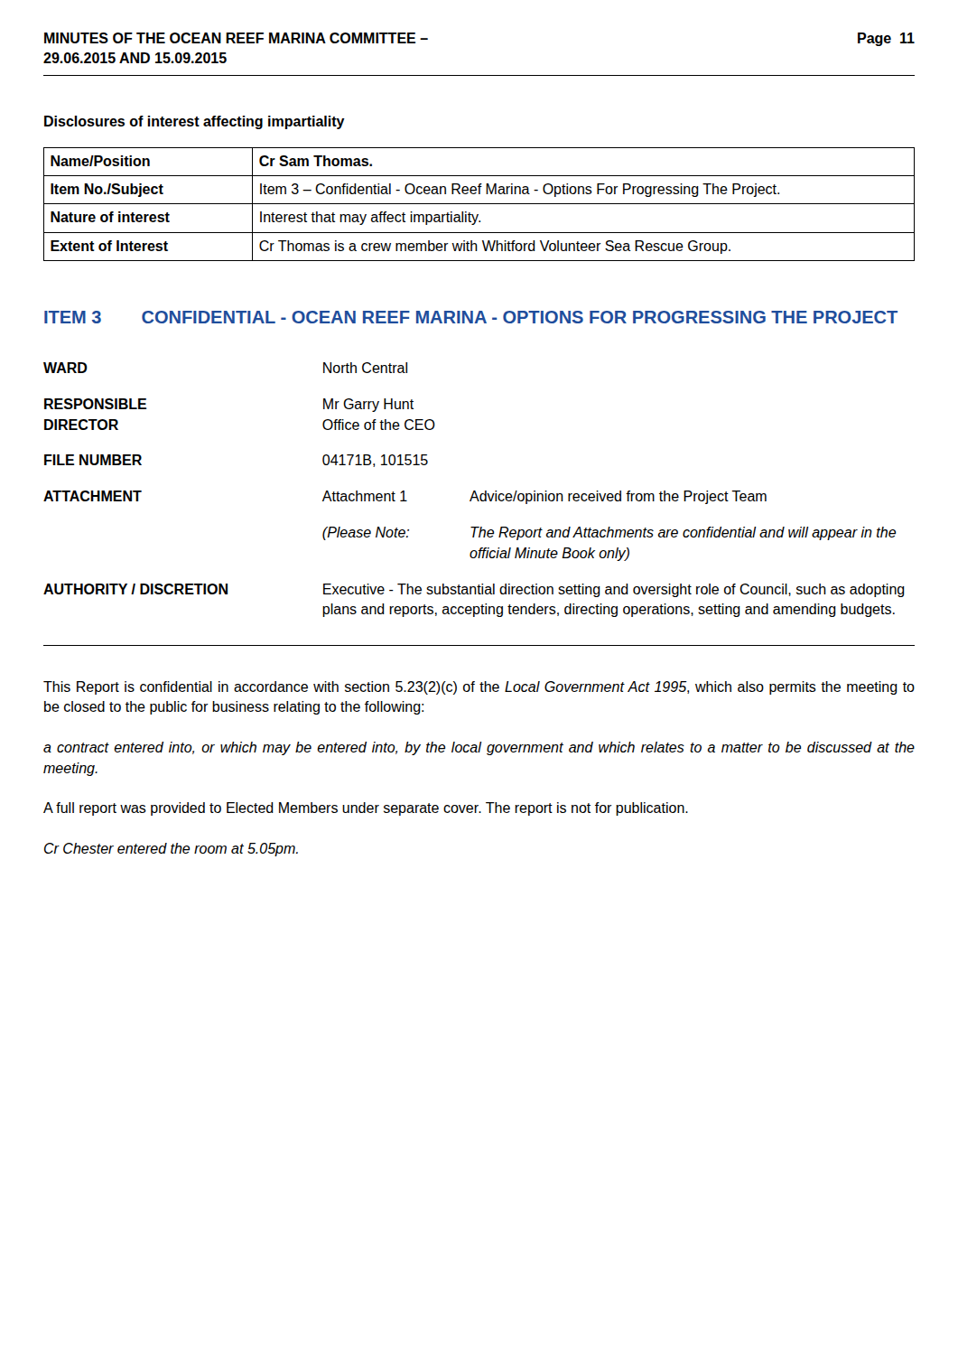MINUTES OF THE OCEAN REEF MARINA COMMITTEE –
29.06.2015 AND 15.09.2015
Page 11
Disclosures of interest affecting impartiality
| Name/Position | Cr Sam Thomas. |
| Item No./Subject | Item 3 – Confidential - Ocean Reef Marina - Options For Progressing The Project. |
| Nature of interest | Interest that may affect impartiality. |
| Extent of Interest | Cr Thomas is a crew member with Whitford Volunteer Sea Rescue Group. |
ITEM 3 CONFIDENTIAL - OCEAN REEF MARINA - OPTIONS FOR PROGRESSING THE PROJECT
| WARD | North Central |
| RESPONSIBLE DIRECTOR | Mr Garry Hunt Office of the CEO |
| FILE NUMBER | 04171B, 101515 |
| ATTACHMENT | Attachment 1 Advice/opinion received from the Project Team (Please Note: The Report and Attachments are confidential and will appear in the official Minute Book only) |
| AUTHORITY / DISCRETION | Executive - The substantial direction setting and oversight role of Council, such as adopting plans and reports, accepting tenders, directing operations, setting and amending budgets. |
This Report is confidential in accordance with section 5.23(2)(c) of the Local Government Act 1995, which also permits the meeting to be closed to the public for business relating to the following:
a contract entered into, or which may be entered into, by the local government and which relates to a matter to be discussed at the meeting.
A full report was provided to Elected Members under separate cover. The report is not for publication.
Cr Chester entered the room at 5.05pm.